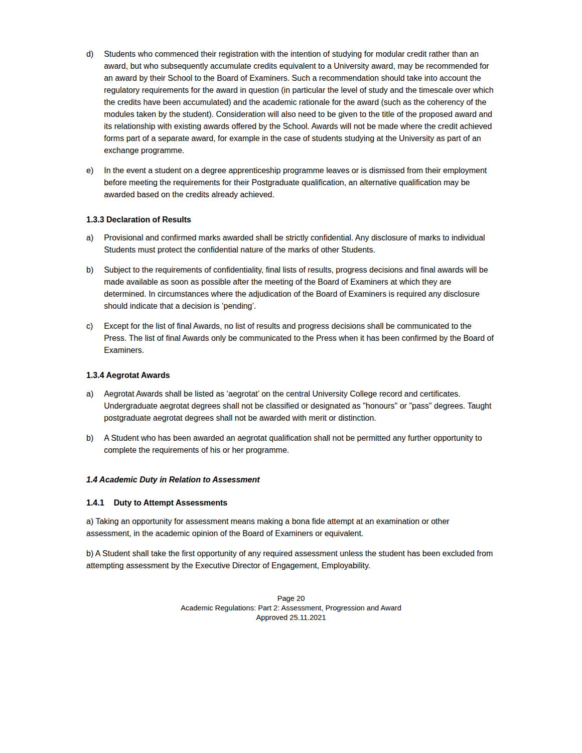d) Students who commenced their registration with the intention of studying for modular credit rather than an award, but who subsequently accumulate credits equivalent to a University award, may be recommended for an award by their School to the Board of Examiners. Such a recommendation should take into account the regulatory requirements for the award in question (in particular the level of study and the timescale over which the credits have been accumulated) and the academic rationale for the award (such as the coherency of the modules taken by the student). Consideration will also need to be given to the title of the proposed award and its relationship with existing awards offered by the School. Awards will not be made where the credit achieved forms part of a separate award, for example in the case of students studying at the University as part of an exchange programme.
e) In the event a student on a degree apprenticeship programme leaves or is dismissed from their employment before meeting the requirements for their Postgraduate qualification, an alternative qualification may be awarded based on the credits already achieved.
1.3.3 Declaration of Results
a) Provisional and confirmed marks awarded shall be strictly confidential. Any disclosure of marks to individual Students must protect the confidential nature of the marks of other Students.
b) Subject to the requirements of confidentiality, final lists of results, progress decisions and final awards will be made available as soon as possible after the meeting of the Board of Examiners at which they are determined. In circumstances where the adjudication of the Board of Examiners is required any disclosure should indicate that a decision is ‘pending’.
c) Except for the list of final Awards, no list of results and progress decisions shall be communicated to the Press. The list of final Awards only be communicated to the Press when it has been confirmed by the Board of Examiners.
1.3.4 Aegrotat Awards
a) Aegrotat Awards shall be listed as ‘aegrotat’ on the central University College record and certificates. Undergraduate aegrotat degrees shall not be classified or designated as "honours" or "pass" degrees. Taught postgraduate aegrotat degrees shall not be awarded with merit or distinction.
b) A Student who has been awarded an aegrotat qualification shall not be permitted any further opportunity to complete the requirements of his or her programme.
1.4 Academic Duty in Relation to Assessment
1.4.1 Duty to Attempt Assessments
a) Taking an opportunity for assessment means making a bona fide attempt at an examination or other assessment, in the academic opinion of the Board of Examiners or equivalent.
b) A Student shall take the first opportunity of any required assessment unless the student has been excluded from attempting assessment by the Executive Director of Engagement, Employability.
Page 20
Academic Regulations: Part 2: Assessment, Progression and Award
Approved 25.11.2021